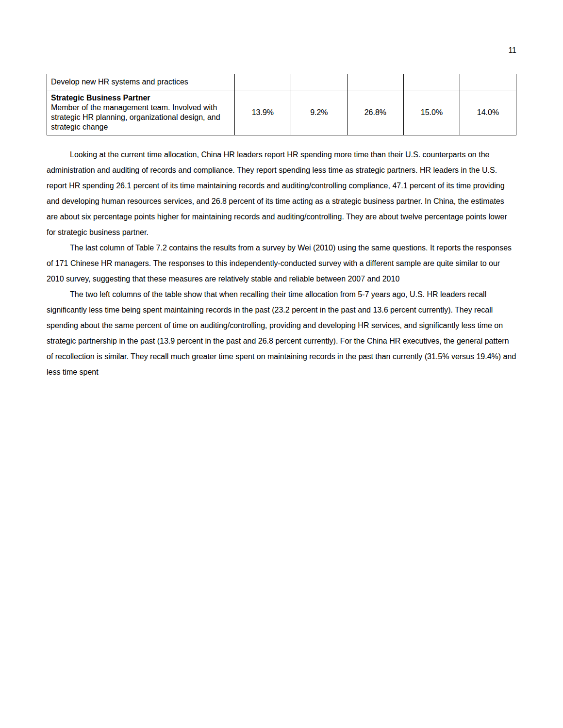11
| Develop new HR systems and practices | | | | | |
| Strategic Business Partner Member of the management team. Involved with strategic HR planning, organizational design, and strategic change | 13.9% | 9.2% | 26.8% | 15.0% | 14.0% |
Looking at the current time allocation, China HR leaders report HR spending more time than their U.S. counterparts on the administration and auditing of records and compliance. They report spending less time as strategic partners. HR leaders in the U.S. report HR spending 26.1 percent of its time maintaining records and auditing/controlling compliance, 47.1 percent of its time providing and developing human resources services, and 26.8 percent of its time acting as a strategic business partner. In China, the estimates are about six percentage points higher for maintaining records and auditing/controlling. They are about twelve percentage points lower for strategic business partner.
The last column of Table 7.2 contains the results from a survey by Wei (2010) using the same questions. It reports the responses of 171 Chinese HR managers. The responses to this independently-conducted survey with a different sample are quite similar to our 2010 survey, suggesting that these measures are relatively stable and reliable between 2007 and 2010
The two left columns of the table show that when recalling their time allocation from 5-7 years ago, U.S. HR leaders recall significantly less time being spent maintaining records in the past (23.2 percent in the past and 13.6 percent currently). They recall spending about the same percent of time on auditing/controlling, providing and developing HR services, and significantly less time on strategic partnership in the past (13.9 percent in the past and 26.8 percent currently). For the China HR executives, the general pattern of recollection is similar. They recall much greater time spent on maintaining records in the past than currently (31.5% versus 19.4%) and less time spent